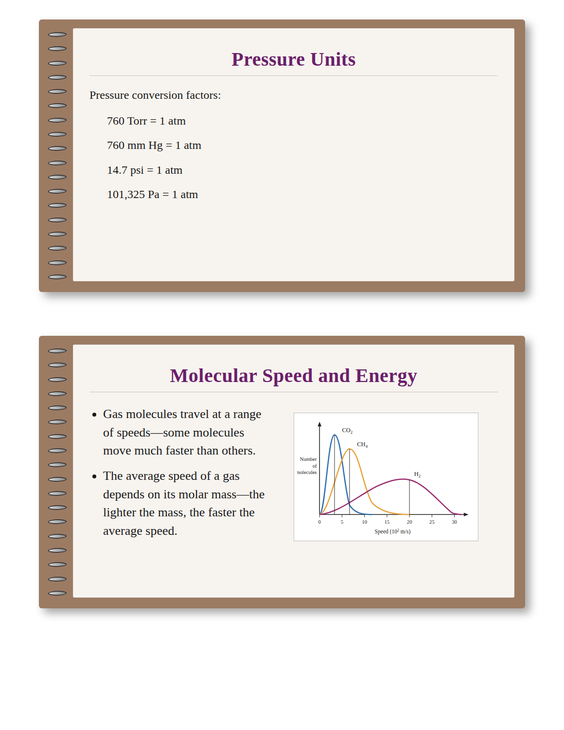Pressure Units
Pressure conversion factors:
760 Torr = 1 atm
760 mm Hg = 1 atm
14.7 psi = 1 atm
101,325 Pa = 1 atm
Molecular Speed and Energy
Gas molecules travel at a range of speeds—some molecules move much faster than others.
The average speed of a gas depends on its molar mass—the lighter the mass, the faster the average speed.
0 5 10 15 20 25 30 CO2 CH4 H2 Number of molecules Speed (102 m/s)